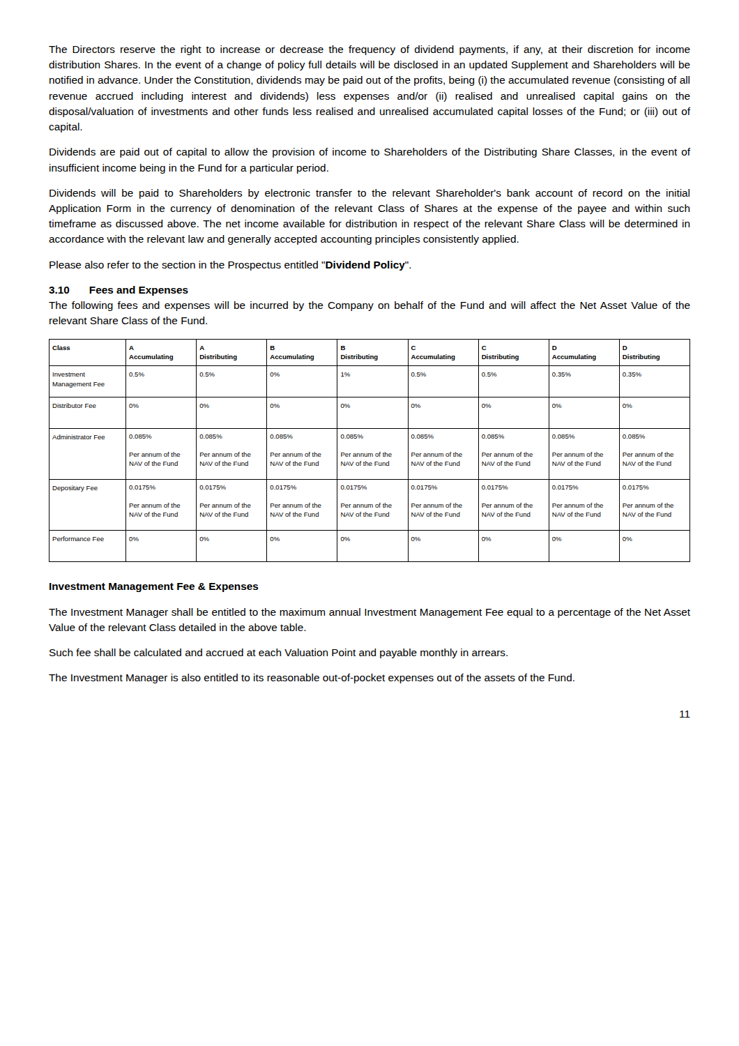The Directors reserve the right to increase or decrease the frequency of dividend payments, if any, at their discretion for income distribution Shares. In the event of a change of policy full details will be disclosed in an updated Supplement and Shareholders will be notified in advance. Under the Constitution, dividends may be paid out of the profits, being (i) the accumulated revenue (consisting of all revenue accrued including interest and dividends) less expenses and/or (ii) realised and unrealised capital gains on the disposal/valuation of investments and other funds less realised and unrealised accumulated capital losses of the Fund; or (iii) out of capital.
Dividends are paid out of capital to allow the provision of income to Shareholders of the Distributing Share Classes, in the event of insufficient income being in the Fund for a particular period.
Dividends will be paid to Shareholders by electronic transfer to the relevant Shareholder's bank account of record on the initial Application Form in the currency of denomination of the relevant Class of Shares at the expense of the payee and within such timeframe as discussed above. The net income available for distribution in respect of the relevant Share Class will be determined in accordance with the relevant law and generally accepted accounting principles consistently applied.
Please also refer to the section in the Prospectus entitled "Dividend Policy".
3.10 Fees and Expenses
The following fees and expenses will be incurred by the Company on behalf of the Fund and will affect the Net Asset Value of the relevant Share Class of the Fund.
| Class | A Accumulating | A Distributing | B Accumulating | B Distributing | C Accumulating | C Distributing | D Accumulating | D Distributing |
| --- | --- | --- | --- | --- | --- | --- | --- | --- |
| Investment Management Fee | 0.5% | 0.5% | 0% | 1% | 0.5% | 0.5% | 0.35% | 0.35% |
| Distributor Fee | 0% | 0% | 0% | 0% | 0% | 0% | 0% | 0% |
| Administrator Fee | 0.085% Per annum of the NAV of the Fund | 0.085% Per annum of the NAV of the Fund | 0.085% Per annum of the NAV of the Fund | 0.085% Per annum of the NAV of the Fund | 0.085% Per annum of the NAV of the Fund | 0.085% Per annum of the NAV of the Fund | 0.085% Per annum of the NAV of the Fund | 0.085% Per annum of the NAV of the Fund |
| Depositary Fee | 0.0175% Per annum of the NAV of the Fund | 0.0175% Per annum of the NAV of the Fund | 0.0175% Per annum of the NAV of the Fund | 0.0175% Per annum of the NAV of the Fund | 0.0175% Per annum of the NAV of the Fund | 0.0175% Per annum of the NAV of the Fund | 0.0175% Per annum of the NAV of the Fund | 0.0175% Per annum of the NAV of the Fund |
| Performance Fee | 0% | 0% | 0% | 0% | 0% | 0% | 0% | 0% |
Investment Management Fee & Expenses
The Investment Manager shall be entitled to the maximum annual Investment Management Fee equal to a percentage of the Net Asset Value of the relevant Class detailed in the above table.
Such fee shall be calculated and accrued at each Valuation Point and payable monthly in arrears.
The Investment Manager is also entitled to its reasonable out-of-pocket expenses out of the assets of the Fund.
11